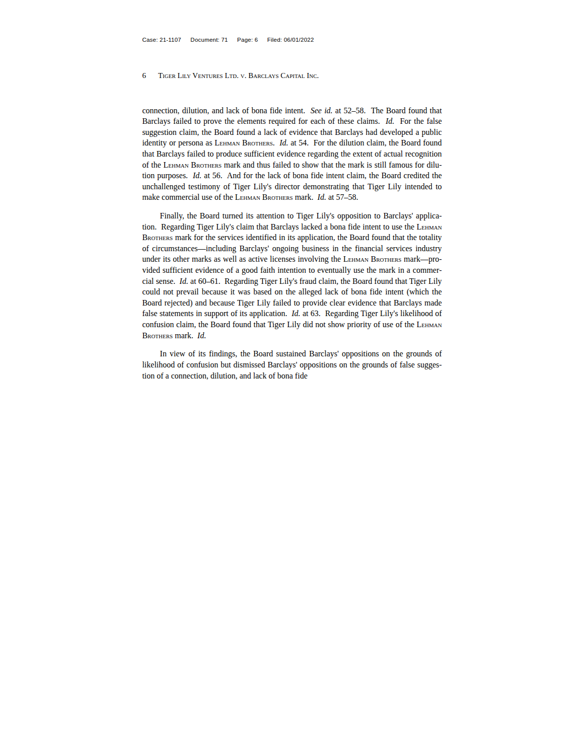Case: 21-1107 Document: 71 Page: 6 Filed: 06/01/2022
6 Tiger Lily Ventures Ltd. v. Barclays Capital Inc.
connection, dilution, and lack of bona fide intent. See id. at 52–58. The Board found that Barclays failed to prove the elements required for each of these claims. Id. For the false suggestion claim, the Board found a lack of evidence that Barclays had developed a public identity or persona as Lehman Brothers. Id. at 54. For the dilution claim, the Board found that Barclays failed to produce sufficient evidence regarding the extent of actual recognition of the Lehman Brothers mark and thus failed to show that the mark is still famous for dilution purposes. Id. at 56. And for the lack of bona fide intent claim, the Board credited the unchallenged testimony of Tiger Lily's director demonstrating that Tiger Lily intended to make commercial use of the Lehman Brothers mark. Id. at 57–58.
Finally, the Board turned its attention to Tiger Lily's opposition to Barclays' application. Regarding Tiger Lily's claim that Barclays lacked a bona fide intent to use the Lehman Brothers mark for the services identified in its application, the Board found that the totality of circumstances—including Barclays' ongoing business in the financial services industry under its other marks as well as active licenses involving the Lehman Brothers mark—provided sufficient evidence of a good faith intention to eventually use the mark in a commercial sense. Id. at 60–61. Regarding Tiger Lily's fraud claim, the Board found that Tiger Lily could not prevail because it was based on the alleged lack of bona fide intent (which the Board rejected) and because Tiger Lily failed to provide clear evidence that Barclays made false statements in support of its application. Id. at 63. Regarding Tiger Lily's likelihood of confusion claim, the Board found that Tiger Lily did not show priority of use of the Lehman Brothers mark. Id.
In view of its findings, the Board sustained Barclays' oppositions on the grounds of likelihood of confusion but dismissed Barclays' oppositions on the grounds of false suggestion of a connection, dilution, and lack of bona fide